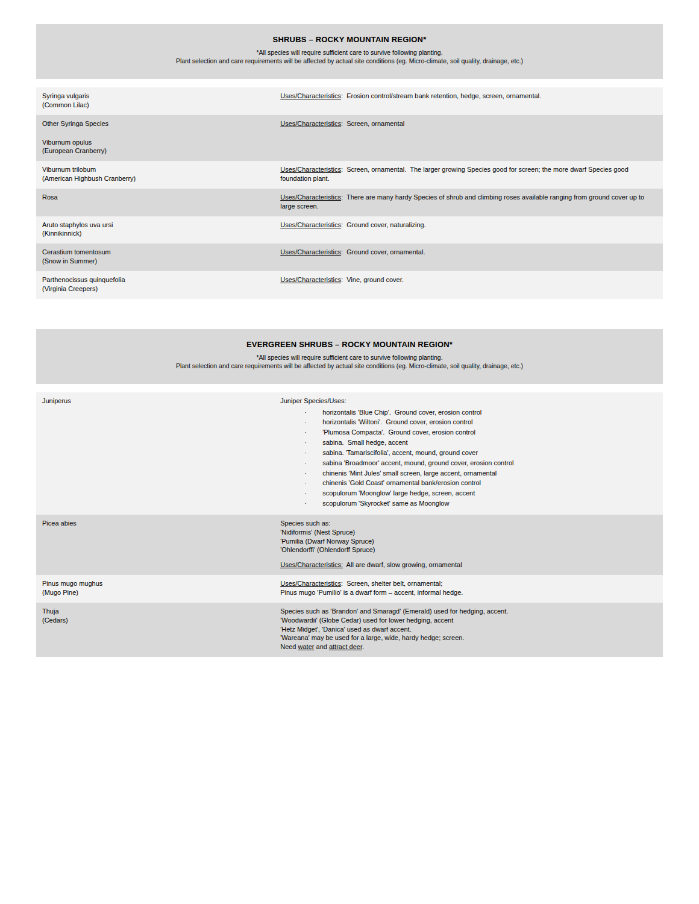SHRUBS – ROCKY MOUNTAIN REGION*
*All species will require sufficient care to survive following planting.
Plant selection and care requirements will be affected by actual site conditions (eg. Micro-climate, soil quality, drainage, etc.)
| Syringa vulgaris (Common Lilac) | Uses/Characteristics : Erosion control/stream bank retention, hedge, screen, ornamental. |
| Other Syringa Species | Uses/Characteristics : Screen, ornamental |
| Viburnum opulus (European Cranberry) | |
| Viburnum trilobum (American Highbush Cranberry) | Uses/Characteristics : Screen, ornamental. The larger growing Species good for screen; the more dwarf Species good foundation plant. |
| Rosa | Uses/Characteristics : There are many hardy Species of shrub and climbing roses available ranging from ground cover up to large screen. |
| Aruto staphylos uva ursi (Kinnikinnick) | Uses/Characteristics : Ground cover, naturalizing. |
| Cerastium tomentosum (Snow in Summer) | Uses/Characteristics : Ground cover, ornamental. |
| Parthenocissus quinquefolia (Virginia Creepers) | Uses/Characteristics : Vine, ground cover. |
EVERGREEN SHRUBS – ROCKY MOUNTAIN REGION*
*All species will require sufficient care to survive following planting.
Plant selection and care requirements will be affected by actual site conditions (eg. Micro-climate, soil quality, drainage, etc.)
| Juniperus | Juniper Species/Uses: horizontalis 'Blue Chip'. Ground cover, erosion control horizontalis 'Wiltoni'. Ground cover, erosion control 'Plumosa Compacta'. Ground cover, erosion control sabina. Small hedge, accent sabina. 'Tamariscifolia', accent, mound, ground cover sabina 'Broadmoor' accent, mound, ground cover, erosion control chinenis 'Mint Jules' small screen, large accent, ornamental chinenis 'Gold Coast' ornamental bank/erosion control scopulorum 'Moonglow' large hedge, screen, accent scopulorum 'Skyrocket' same as Moonglow |
| Picea abies | Species such as: 'Nidiformis' (Nest Spruce) 'Pumilia (Dwarf Norway Spruce) 'Ohlendorffi' (Ohlendorff Spruce) Uses/Characteristics: All are dwarf, slow growing, ornamental |
| Pinus mugo mughus (Mugo Pine) | Uses/Characteristics : Screen, shelter belt, ornamental; Pinus mugo 'Pumilio' is a dwarf form – accent, informal hedge. |
| Thuja (Cedars) | Species such as 'Brandon' and Smaragd' (Emerald) used for hedging, accent. 'Woodwardii' (Globe Cedar) used for lower hedging, accent 'Hetz Midget', 'Danica' used as dwarf accent. 'Wareana' may be used for a large, wide, hardy hedge; screen. Need water and attract deer . |